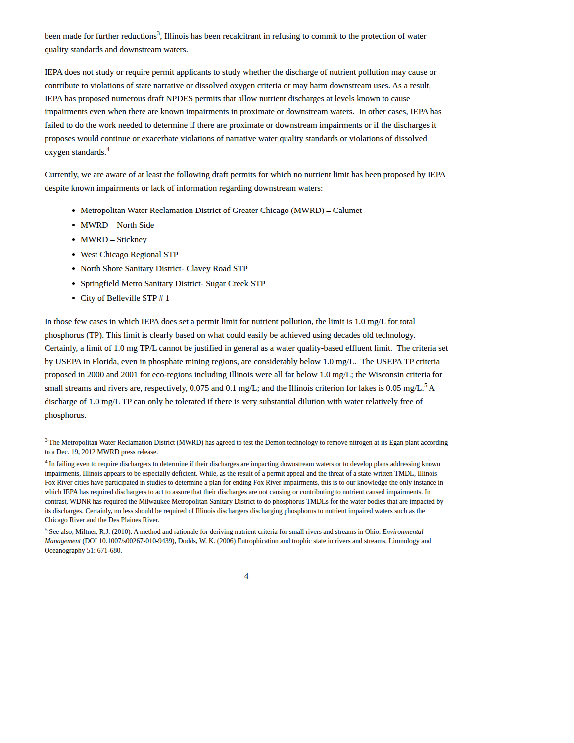been made for further reductions3, Illinois has been recalcitrant in refusing to commit to the protection of water quality standards and downstream waters.
IEPA does not study or require permit applicants to study whether the discharge of nutrient pollution may cause or contribute to violations of state narrative or dissolved oxygen criteria or may harm downstream uses. As a result, IEPA has proposed numerous draft NPDES permits that allow nutrient discharges at levels known to cause impairments even when there are known impairments in proximate or downstream waters. In other cases, IEPA has failed to do the work needed to determine if there are proximate or downstream impairments or if the discharges it proposes would continue or exacerbate violations of narrative water quality standards or violations of dissolved oxygen standards.4
Currently, we are aware of at least the following draft permits for which no nutrient limit has been proposed by IEPA despite known impairments or lack of information regarding downstream waters:
Metropolitan Water Reclamation District of Greater Chicago (MWRD) – Calumet
MWRD – North Side
MWRD – Stickney
West Chicago Regional STP
North Shore Sanitary District- Clavey Road STP
Springfield Metro Sanitary District- Sugar Creek STP
City of Belleville STP # 1
In those few cases in which IEPA does set a permit limit for nutrient pollution, the limit is 1.0 mg/L for total phosphorus (TP). This limit is clearly based on what could easily be achieved using decades old technology. Certainly, a limit of 1.0 mg TP/L cannot be justified in general as a water quality-based effluent limit. The criteria set by USEPA in Florida, even in phosphate mining regions, are considerably below 1.0 mg/L. The USEPA TP criteria proposed in 2000 and 2001 for eco-regions including Illinois were all far below 1.0 mg/L; the Wisconsin criteria for small streams and rivers are, respectively, 0.075 and 0.1 mg/L; and the Illinois criterion for lakes is 0.05 mg/L.5 A discharge of 1.0 mg/L TP can only be tolerated if there is very substantial dilution with water relatively free of phosphorus.
3 The Metropolitan Water Reclamation District (MWRD) has agreed to test the Demon technology to remove nitrogen at its Egan plant according to a Dec. 19, 2012 MWRD press release.
4 In failing even to require dischargers to determine if their discharges are impacting downstream waters or to develop plans addressing known impairments, Illinois appears to be especially deficient. While, as the result of a permit appeal and the threat of a state-written TMDL, Illinois Fox River cities have participated in studies to determine a plan for ending Fox River impairments, this is to our knowledge the only instance in which IEPA has required dischargers to act to assure that their discharges are not causing or contributing to nutrient caused impairments. In contrast, WDNR has required the Milwaukee Metropolitan Sanitary District to do phosphorus TMDLs for the water bodies that are impacted by its discharges. Certainly, no less should be required of Illinois dischargers discharging phosphorus to nutrient impaired waters such as the Chicago River and the Des Plaines River.
5 See also, Miltner, R.J. (2010). A method and rationale for deriving nutrient criteria for small rivers and streams in Ohio. Environmental Management (DOI 10.1007/s00267-010-9439), Dodds, W. K. (2006) Eutrophication and trophic state in rivers and streams. Limnology and Oceanography 51: 671-680.
4